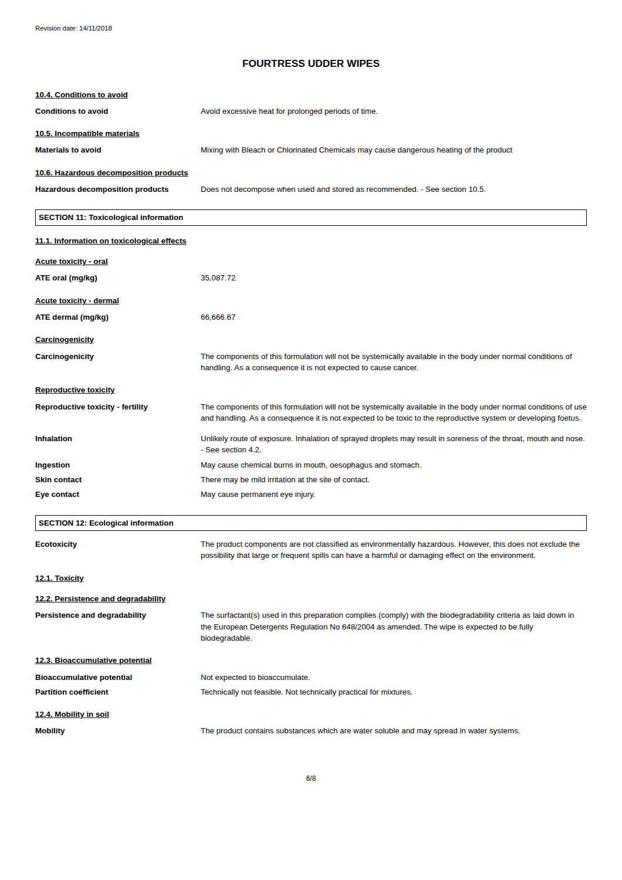Revision date: 14/11/2018
FOURTRESS UDDER WIPES
10.4. Conditions to avoid
| Conditions to avoid | Avoid excessive heat for prolonged periods of time. |
10.5. Incompatible materials
| Materials to avoid | Mixing with Bleach or Chlorinated Chemicals may cause dangerous heating of the product |
10.6. Hazardous decomposition products
| Hazardous decomposition products | Does not decompose when used and stored as recommended. - See section 10.5. |
SECTION 11: Toxicological information
11.1. Information on toxicological effects
Acute toxicity - oral
| ATE oral (mg/kg) | 35,087.72 |
Acute toxicity - dermal
| ATE dermal (mg/kg) | 66,666.67 |
Carcinogenicity
| Carcinogenicity | The components of this formulation will not be systemically available in the body under normal conditions of handling. As a consequence it is not expected to cause cancer. |
Reproductive toxicity
| Reproductive toxicity - fertility | The components of this formulation will not be systemically available in the body under normal conditions of use and handling. As a consequence it is not expected to be toxic to the reproductive system or developing foetus. |
| Inhalation | Unlikely route of exposure. Inhalation of sprayed droplets may result in soreness of the throat, mouth and nose. - See section 4.2. |
| Ingestion | May cause chemical burns in mouth, oesophagus and stomach. |
| Skin contact | There may be mild irritation at the site of contact. |
| Eye contact | May cause permanent eye injury. |
SECTION 12: Ecological information
| Ecotoxicity | The product components are not classified as environmentally hazardous. However, this does not exclude the possibility that large or frequent spills can have a harmful or damaging effect on the environment. |
12.1. Toxicity
12.2. Persistence and degradability
| Persistence and degradability | The surfactant(s) used in this preparation complies (comply) with the biodegradability criteria as laid down in the European Detergents Regulation No 648/2004 as amended. The wipe is expected to be fully biodegradable. |
12.3. Bioaccumulative potential
| Bioaccumulative potential | Not expected to bioaccumulate. |
| Partition coefficient | Technically not feasible. Not technically practical for mixtures. |
12.4. Mobility in soil
| Mobility | The product contains substances which are water soluble and may spread in water systems. |
6/8